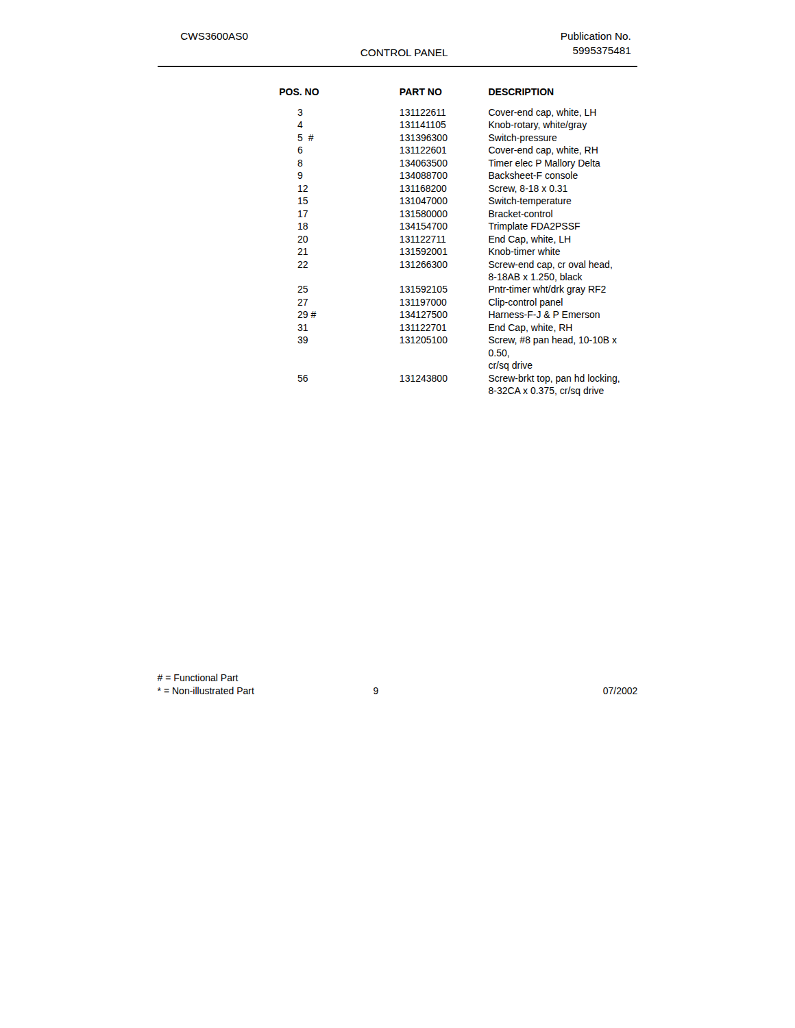CWS3600AS0
Publication No.
5995375481
CONTROL PANEL
| POS. NO | PART NO | DESCRIPTION |
| --- | --- | --- |
| 3 | 131122611 | Cover-end cap, white, LH |
| 4 | 131141105 | Knob-rotary, white/gray |
| 5 # | 131396300 | Switch-pressure |
| 6 | 131122601 | Cover-end cap, white, RH |
| 8 | 134063500 | Timer elec P Mallory Delta |
| 9 | 134088700 | Backsheet-F console |
| 12 | 131168200 | Screw, 8-18 x 0.31 |
| 15 | 131047000 | Switch-temperature |
| 17 | 131580000 | Bracket-control |
| 18 | 134154700 | Trimplate FDA2PSSF |
| 20 | 131122711 | End Cap, white, LH |
| 21 | 131592001 | Knob-timer white |
| 22 | 131266300 | Screw-end cap, cr oval head, 8-18AB x 1.250, black |
| 25 | 131592105 | Pntr-timer wht/drk gray RF2 |
| 27 | 131197000 | Clip-control panel |
| 29 # | 134127500 | Harness-F-J & P Emerson |
| 31 | 131122701 | End Cap, white, RH |
| 39 | 131205100 | Screw, #8 pan head, 10-10B x 0.50, cr/sq drive |
| 56 | 131243800 | Screw-brkt top, pan hd locking, 8-32CA x 0.375, cr/sq drive |
# = Functional Part * = Non-illustrated Part
9
07/2002